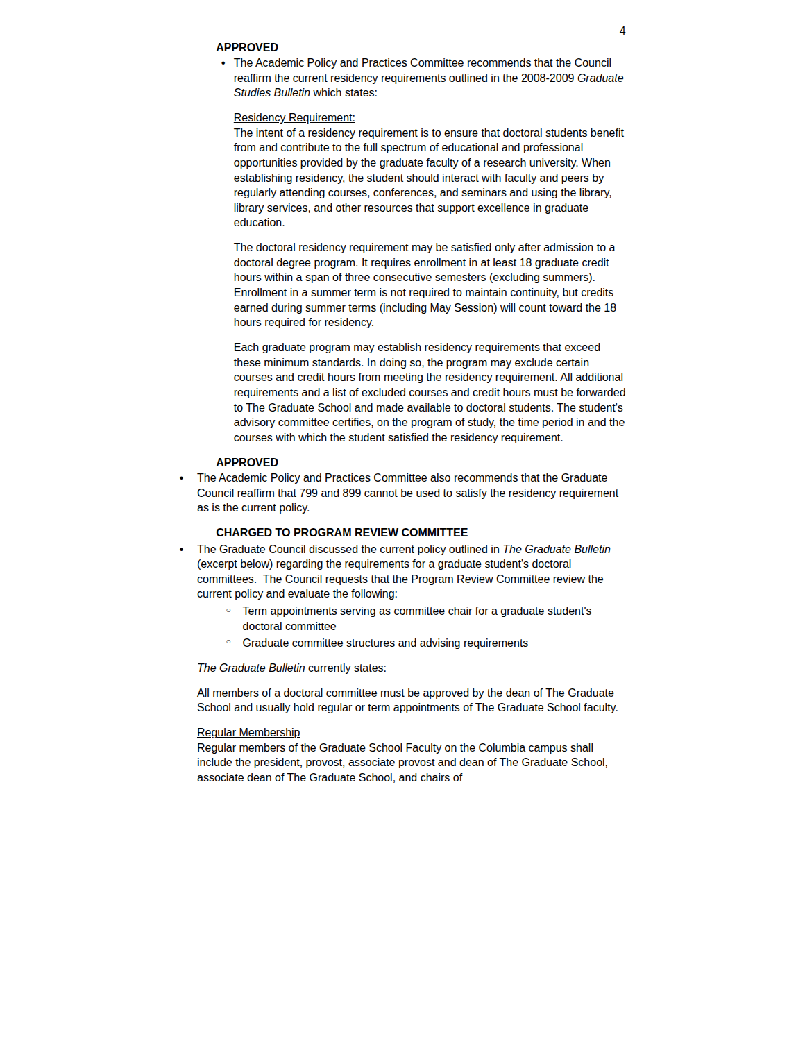4
APPROVED
The Academic Policy and Practices Committee recommends that the Council reaffirm the current residency requirements outlined in the 2008-2009 Graduate Studies Bulletin which states:
Residency Requirement:
The intent of a residency requirement is to ensure that doctoral students benefit from and contribute to the full spectrum of educational and professional opportunities provided by the graduate faculty of a research university. When establishing residency, the student should interact with faculty and peers by regularly attending courses, conferences, and seminars and using the library, library services, and other resources that support excellence in graduate education.
The doctoral residency requirement may be satisfied only after admission to a doctoral degree program. It requires enrollment in at least 18 graduate credit hours within a span of three consecutive semesters (excluding summers). Enrollment in a summer term is not required to maintain continuity, but credits earned during summer terms (including May Session) will count toward the 18 hours required for residency.
Each graduate program may establish residency requirements that exceed these minimum standards. In doing so, the program may exclude certain courses and credit hours from meeting the residency requirement. All additional requirements and a list of excluded courses and credit hours must be forwarded to The Graduate School and made available to doctoral students. The student's advisory committee certifies, on the program of study, the time period in and the courses with which the student satisfied the residency requirement.
APPROVED
The Academic Policy and Practices Committee also recommends that the Graduate Council reaffirm that 799 and 899 cannot be used to satisfy the residency requirement as is the current policy.
CHARGED TO PROGRAM REVIEW COMMITTEE
The Graduate Council discussed the current policy outlined in The Graduate Bulletin (excerpt below) regarding the requirements for a graduate student's doctoral committees. The Council requests that the Program Review Committee review the current policy and evaluate the following:
Term appointments serving as committee chair for a graduate student's doctoral committee
Graduate committee structures and advising requirements
The Graduate Bulletin currently states:
All members of a doctoral committee must be approved by the dean of The Graduate School and usually hold regular or term appointments of The Graduate School faculty.
Regular Membership
Regular members of the Graduate School Faculty on the Columbia campus shall include the president, provost, associate provost and dean of The Graduate School, associate dean of The Graduate School, and chairs of